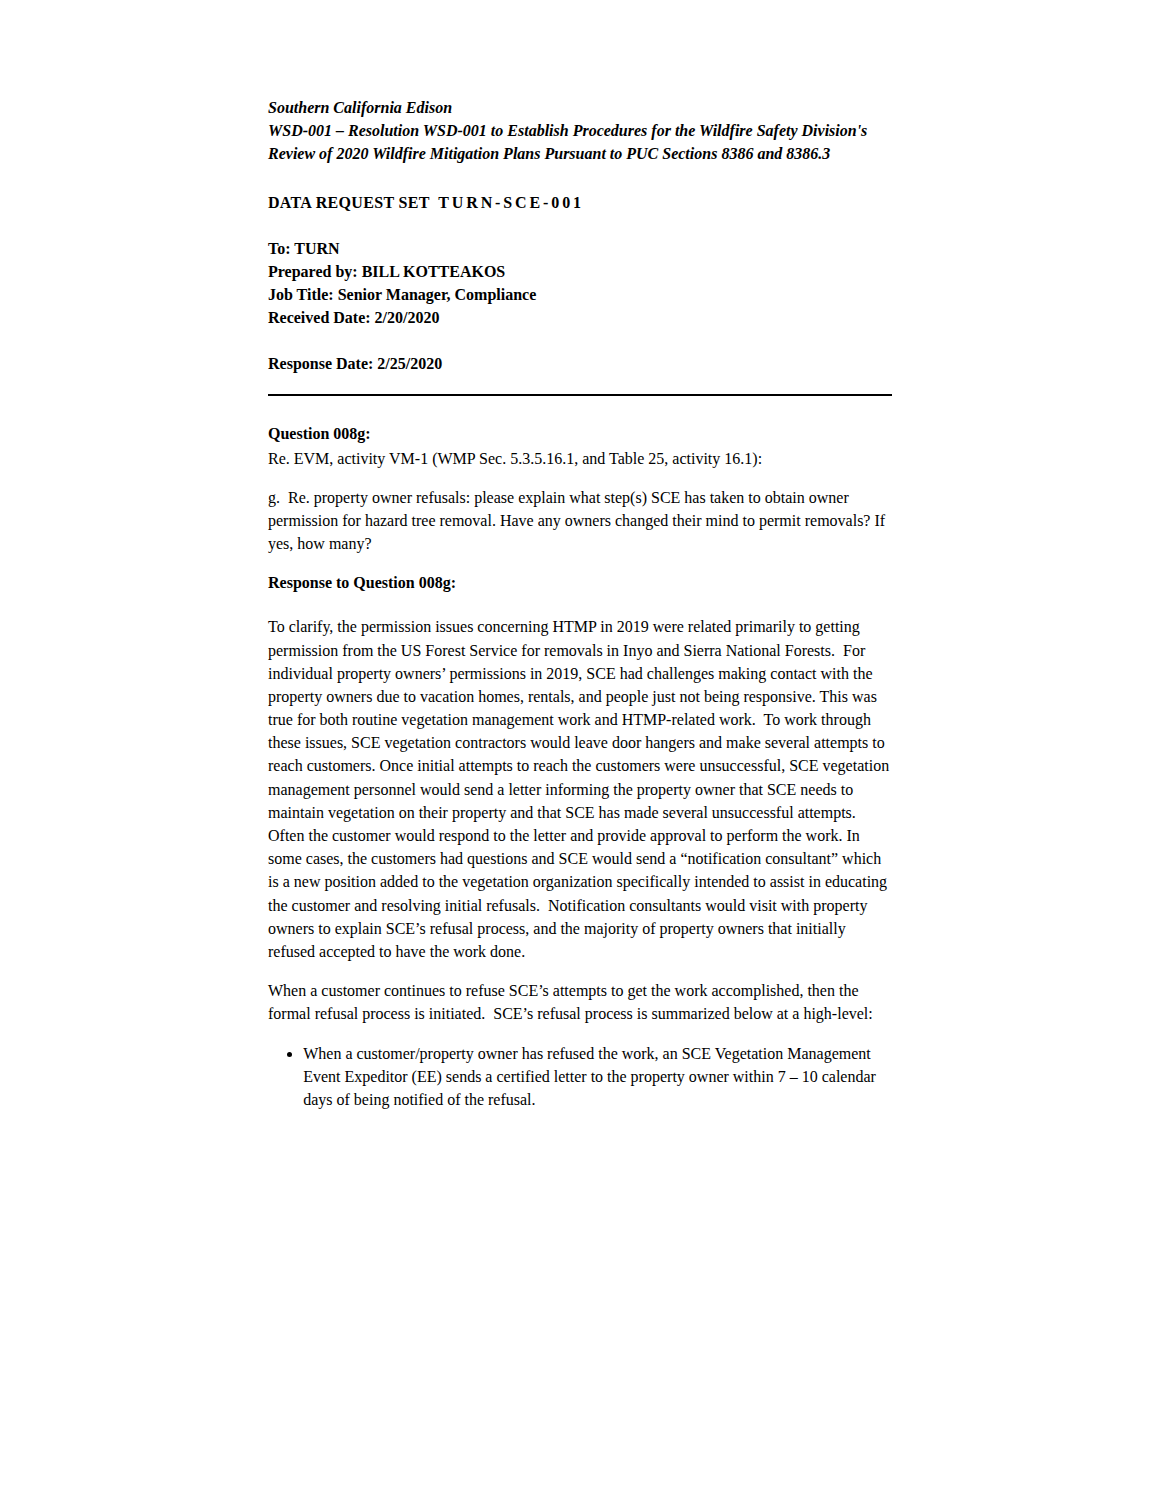Southern California Edison
WSD-001 – Resolution WSD-001 to Establish Procedures for the Wildfire Safety Division's Review of 2020 Wildfire Mitigation Plans Pursuant to PUC Sections 8386 and 8386.3
DATA REQUEST SET TURN-SCE-001
To: TURN
Prepared by: BILL KOTTEAKOS
Job Title: Senior Manager, Compliance
Received Date: 2/20/2020
Response Date: 2/25/2020
Question 008g:
Re. EVM, activity VM-1 (WMP Sec. 5.3.5.16.1, and Table 25, activity 16.1):
g. Re. property owner refusals: please explain what step(s) SCE has taken to obtain owner permission for hazard tree removal. Have any owners changed their mind to permit removals? If yes, how many?
Response to Question 008g:
To clarify, the permission issues concerning HTMP in 2019 were related primarily to getting permission from the US Forest Service for removals in Inyo and Sierra National Forests. For individual property owners’ permissions in 2019, SCE had challenges making contact with the property owners due to vacation homes, rentals, and people just not being responsive. This was true for both routine vegetation management work and HTMP-related work. To work through these issues, SCE vegetation contractors would leave door hangers and make several attempts to reach customers. Once initial attempts to reach the customers were unsuccessful, SCE vegetation management personnel would send a letter informing the property owner that SCE needs to maintain vegetation on their property and that SCE has made several unsuccessful attempts. Often the customer would respond to the letter and provide approval to perform the work. In some cases, the customers had questions and SCE would send a “notification consultant” which is a new position added to the vegetation organization specifically intended to assist in educating the customer and resolving initial refusals. Notification consultants would visit with property owners to explain SCE’s refusal process, and the majority of property owners that initially refused accepted to have the work done.
When a customer continues to refuse SCE’s attempts to get the work accomplished, then the formal refusal process is initiated. SCE’s refusal process is summarized below at a high-level:
When a customer/property owner has refused the work, an SCE Vegetation Management Event Expeditor (EE) sends a certified letter to the property owner within 7 – 10 calendar days of being notified of the refusal.